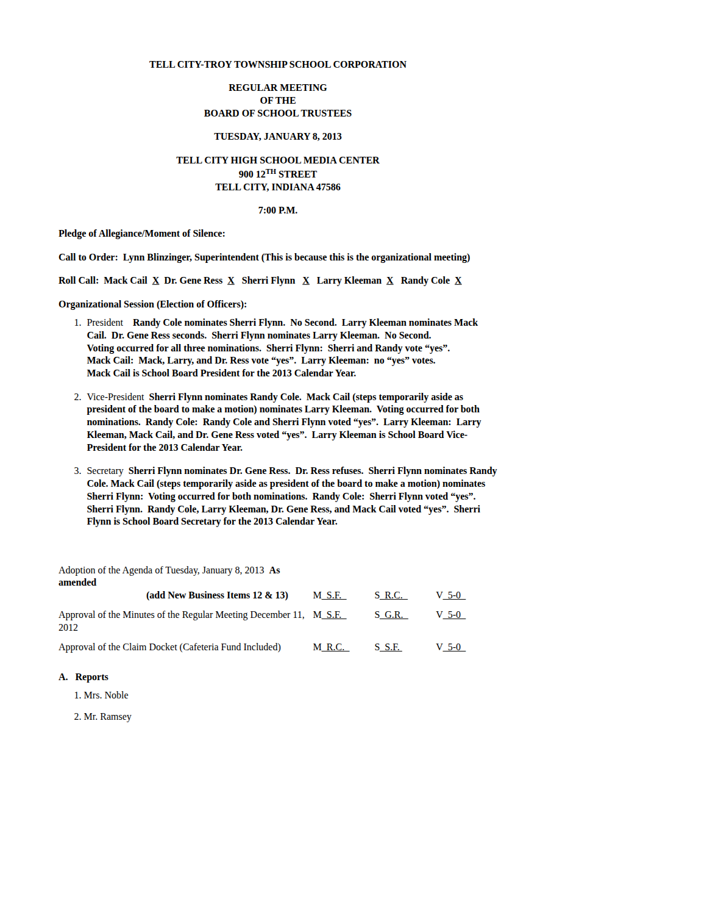TELL CITY-TROY TOWNSHIP SCHOOL CORPORATION
REGULAR MEETING
OF THE
BOARD OF SCHOOL TRUSTEES
TUESDAY, JANUARY 8, 2013
TELL CITY HIGH SCHOOL MEDIA CENTER
900 12TH STREET
TELL CITY, INDIANA 47586
7:00 P.M.
Pledge of Allegiance/Moment of Silence:
Call to Order: Lynn Blinzinger, Superintendent (This is because this is the organizational meeting)
Roll Call: Mack Cail X Dr. Gene Ress X Sherri Flynn X Larry Kleeman X Randy Cole X
Organizational Session (Election of Officers):
President Randy Cole nominates Sherri Flynn. No Second. Larry Kleeman nominates Mack Cail. Dr. Gene Ress seconds. Sherri Flynn nominates Larry Kleeman. No Second.
Voting occurred for all three nominations. Sherri Flynn: Sherri and Randy vote “yes”.
Mack Cail: Mack, Larry, and Dr. Ress vote “yes”. Larry Kleeman: no “yes” votes.
Mack Cail is School Board President for the 2013 Calendar Year.
Vice-President Sherri Flynn nominates Randy Cole. Mack Cail (steps temporarily aside as president of the board to make a motion) nominates Larry Kleeman. Voting occurred for both nominations. Randy Cole: Randy Cole and Sherri Flynn voted “yes”. Larry Kleeman: Larry Kleeman, Mack Cail, and Dr. Gene Ress voted “yes”. Larry Kleeman is School Board Vice-President for the 2013 Calendar Year.
Secretary Sherri Flynn nominates Dr. Gene Ress. Dr. Ress refuses. Sherri Flynn nominates Randy Cole. Mack Cail (steps temporarily aside as president of the board to make a motion) nominates Sherri Flynn: Voting occurred for both nominations. Randy Cole: Sherri Flynn voted “yes”. Sherri Flynn. Randy Cole, Larry Kleeman, Dr. Gene Ress, and Mack Cail voted “yes”. Sherri Flynn is School Board Secretary for the 2013 Calendar Year.
| Adoption of the Agenda of Tuesday, January 8, 2013 As amended (add New Business Items 12 & 13) | M _S.F._ | S _R.C._ | V _5-0_ |
| Approval of the Minutes of the Regular Meeting December 11, 2012 | M _S.F._ | S _G.R._ | V _5-0_ |
| Approval of the Claim Docket (Cafeteria Fund Included) | M _R.C._ | S _S.F. | V _5-0_ |
A. Reports
Mrs. Noble
Mr. Ramsey